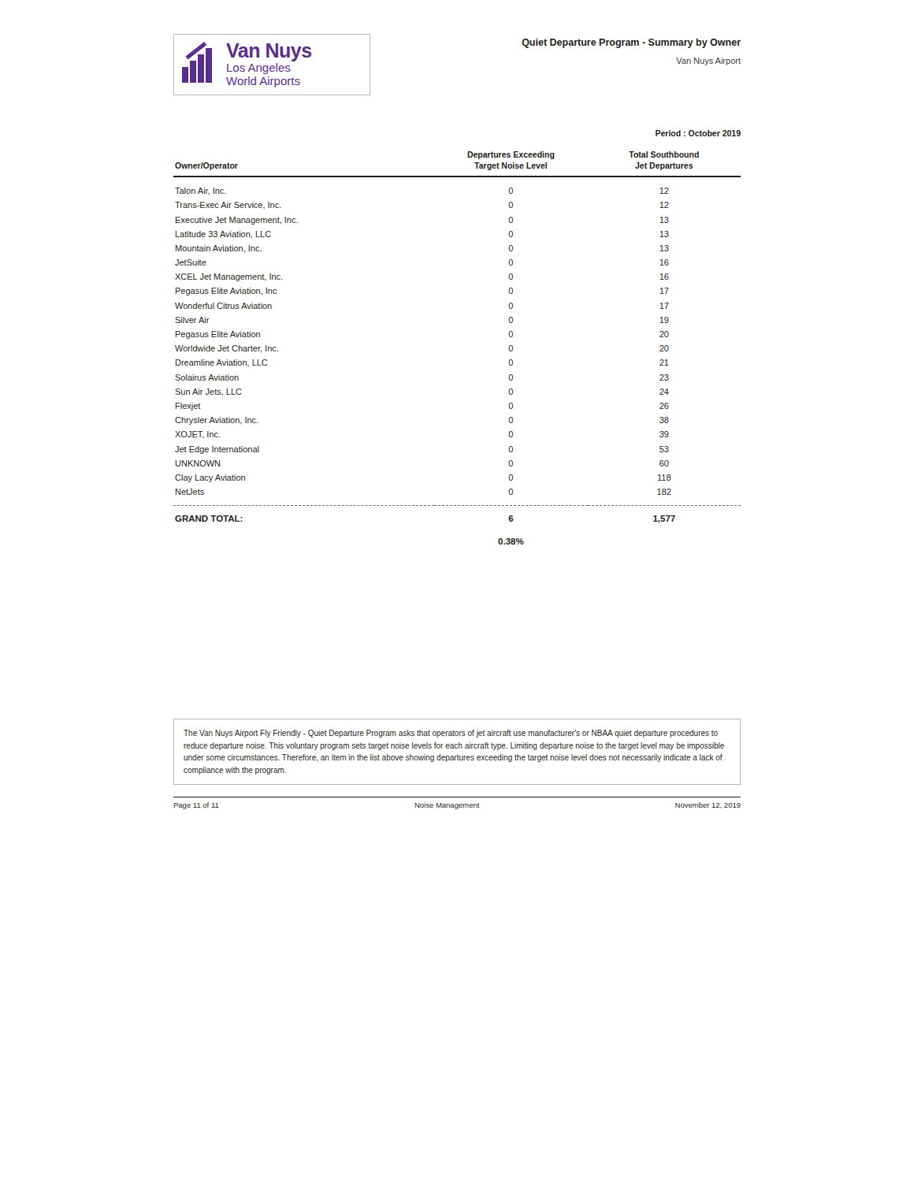Van Nuys
Los Angeles
World Airports
Quiet Departure Program - Summary by Owner
Van Nuys Airport
Period : October 2019
| Owner/Operator | Departures Exceeding Target Noise Level | Total Southbound Jet Departures |
| --- | --- | --- |
| Talon Air, Inc. | 0 | 12 |
| Trans-Exec Air Service, Inc. | 0 | 12 |
| Executive Jet Management, Inc. | 0 | 13 |
| Latitude 33 Aviation, LLC | 0 | 13 |
| Mountain Aviation, Inc. | 0 | 13 |
| JetSuite | 0 | 16 |
| XCEL Jet Management, Inc. | 0 | 16 |
| Pegasus Elite Aviation, Inc | 0 | 17 |
| Wonderful Citrus Aviation | 0 | 17 |
| Silver Air | 0 | 19 |
| Pegasus Elite Aviation | 0 | 20 |
| Worldwide Jet Charter, Inc. | 0 | 20 |
| Dreamline Aviation, LLC | 0 | 21 |
| Solairus Aviation | 0 | 23 |
| Sun Air Jets, LLC | 0 | 24 |
| Flexjet | 0 | 26 |
| Chrysler Aviation, Inc. | 0 | 38 |
| XOJET, Inc. | 0 | 39 |
| Jet Edge International | 0 | 53 |
| UNKNOWN | 0 | 60 |
| Clay Lacy Aviation | 0 | 118 |
| NetJets | 0 | 182 |
| GRAND TOTAL: | 6 | 1,577 |
| | 0.38% | |
The Van Nuys Airport Fly Friendly - Quiet Departure Program asks that operators of jet aircraft use manufacturer's or NBAA quiet departure procedures to reduce departure noise. This voluntary program sets target noise levels for each aircraft type. Limiting departure noise to the target level may be impossible under some circumstances. Therefore, an item in the list above showing departures exceeding the target noise level does not necessarily indicate a lack of compliance with the program.
Page 11 of 11
Noise Management
November 12, 2019